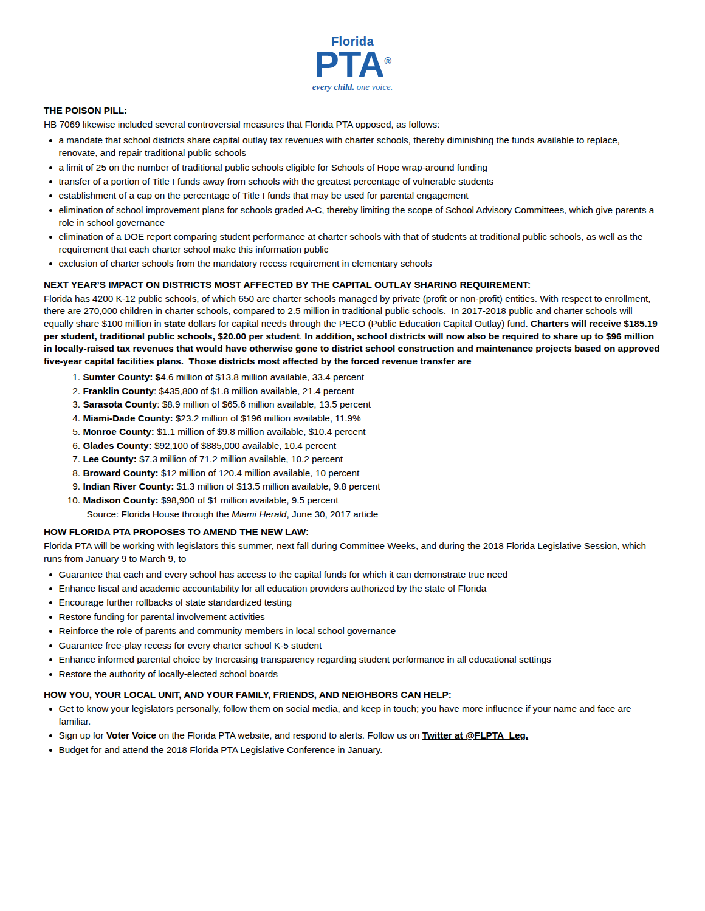Florida
PTA®
every child. one voice.
The Poison Pill:
HB 7069 likewise included several controversial measures that Florida PTA opposed, as follows:
a mandate that school districts share capital outlay tax revenues with charter schools, thereby diminishing the funds available to replace, renovate, and repair traditional public schools
a limit of 25 on the number of traditional public schools eligible for Schools of Hope wrap-around funding
transfer of a portion of Title I funds away from schools with the greatest percentage of vulnerable students
establishment of a cap on the percentage of Title I funds that may be used for parental engagement
elimination of school improvement plans for schools graded A-C, thereby limiting the scope of School Advisory Committees, which give parents a role in school governance
elimination of a DOE report comparing student performance at charter schools with that of students at traditional public schools, as well as the requirement that each charter school make this information public
exclusion of charter schools from the mandatory recess requirement in elementary schools
Next Year’s Impact on Districts Most Affected by the Capital Outlay Sharing Requirement:
Florida has 4200 K-12 public schools, of which 650 are charter schools managed by private (profit or non-profit) entities. With respect to enrollment, there are 270,000 children in charter schools, compared to 2.5 million in traditional public schools. In 2017-2018 public and charter schools will equally share $100 million in state dollars for capital needs through the PECO (Public Education Capital Outlay) fund. Charters will receive $185.19 per student, traditional public schools, $20.00 per student. In addition, school districts will now also be required to share up to $96 million in locally-raised tax revenues that would have otherwise gone to district school construction and maintenance projects based on approved five-year capital facilities plans. Those districts most affected by the forced revenue transfer are
Sumter County: $4.6 million of $13.8 million available, 33.4 percent
Franklin County: $435,800 of $1.8 million available, 21.4 percent
Sarasota County: $8.9 million of $65.6 million available, 13.5 percent
Miami-Dade County: $23.2 million of $196 million available, 11.9%
Monroe County: $1.1 million of $9.8 million available, $10.4 percent
Glades County: $92,100 of $885,000 available, 10.4 percent
Lee County: $7.3 million of 71.2 million available, 10.2 percent
Broward County: $12 million of 120.4 million available, 10 percent
Indian River County: $1.3 million of $13.5 million available, 9.8 percent
Madison County: $98,900 of $1 million available, 9.5 percent
Source: Florida House through the Miami Herald, June 30, 2017 article
How Florida PTA Proposes to Amend the New Law:
Florida PTA will be working with legislators this summer, next fall during Committee Weeks, and during the 2018 Florida Legislative Session, which runs from January 9 to March 9, to
Guarantee that each and every school has access to the capital funds for which it can demonstrate true need
Enhance fiscal and academic accountability for all education providers authorized by the state of Florida
Encourage further rollbacks of state standardized testing
Restore funding for parental involvement activities
Reinforce the role of parents and community members in local school governance
Guarantee free-play recess for every charter school K-5 student
Enhance informed parental choice by Increasing transparency regarding student performance in all educational settings
Restore the authority of locally-elected school boards
How You, Your Local Unit, and Your Family, Friends, and Neighbors Can Help:
Get to know your legislators personally, follow them on social media, and keep in touch; you have more influence if your name and face are familiar.
Sign up for Voter Voice on the Florida PTA website, and respond to alerts. Follow us on Twitter at @FLPTA_Leg.
Budget for and attend the 2018 Florida PTA Legislative Conference in January.